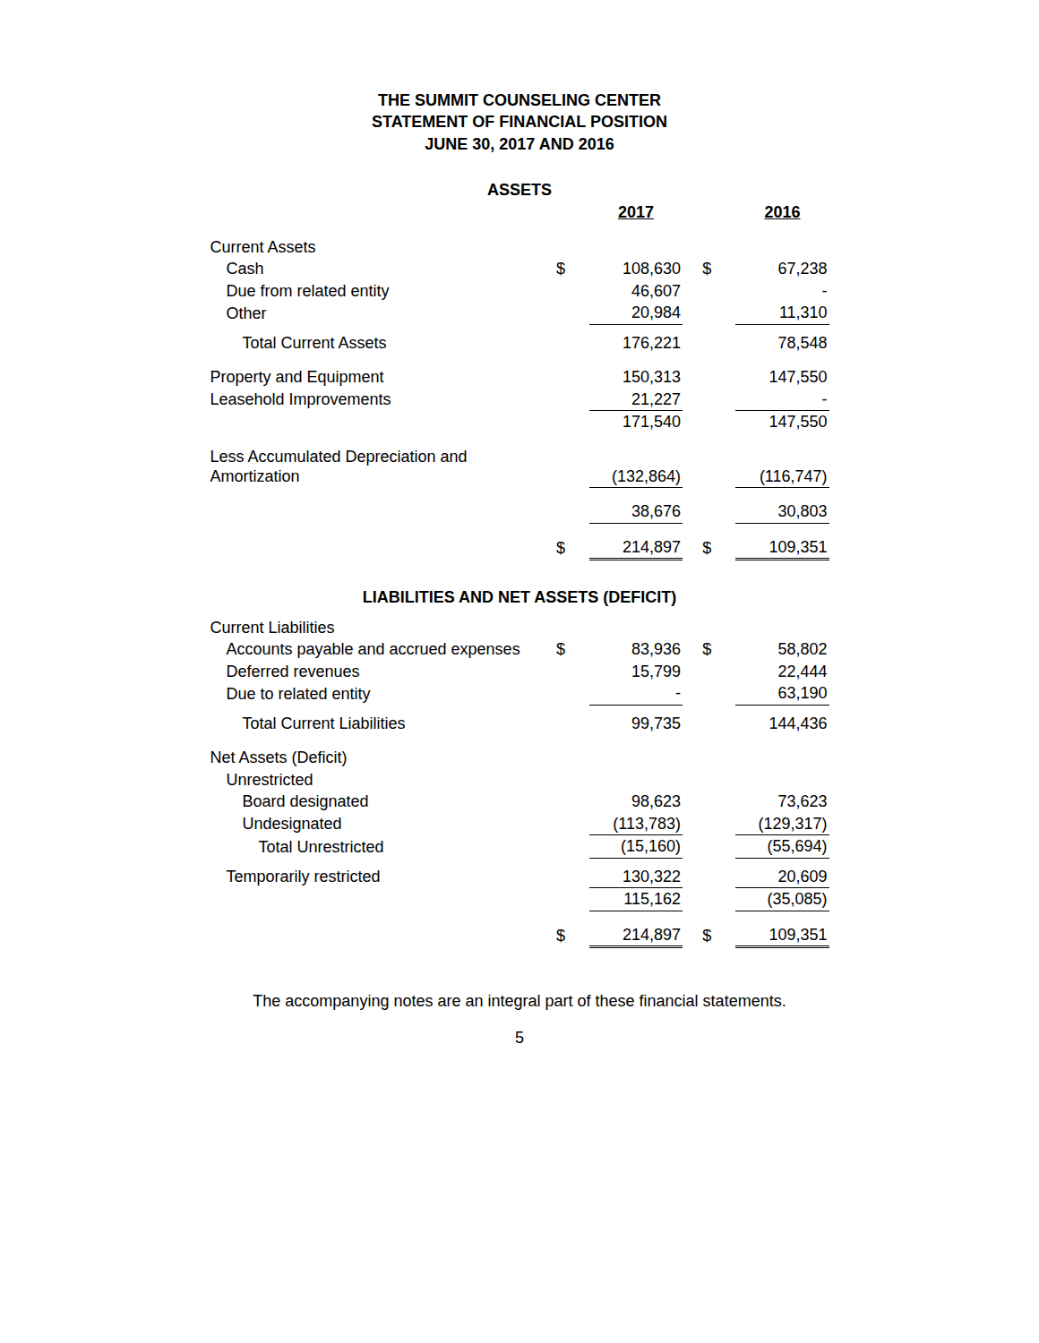THE SUMMIT COUNSELING CENTER
STATEMENT OF FINANCIAL POSITION
JUNE 30, 2017 AND 2016
ASSETS
| | | 2017 | | | 2016 |
| Current Assets | | | | | |
| Cash | $ | 108,630 | | $ | 67,238 |
| Due from related entity | | 46,607 | | | - |
| Other | | 20,984 | | | 11,310 |
| Total Current Assets | | 176,221 | | | 78,548 |
| Property and Equipment | | 150,313 | | | 147,550 |
| Leasehold Improvements | | 21,227 | | | - |
| | | 171,540 | | | 147,550 |
| Less Accumulated Depreciation and Amortization | | (132,864) | | | (116,747) |
| | | 38,676 | | | 30,803 |
| | $ | 214,897 | | $ | 109,351 |
LIABILITIES AND NET ASSETS (DEFICIT)
| Current Liabilities | | | | | |
| Accounts payable and accrued expenses | $ | 83,936 | | $ | 58,802 |
| Deferred revenues | | 15,799 | | | 22,444 |
| Due to related entity | | - | | | 63,190 |
| Total Current Liabilities | | 99,735 | | | 144,436 |
| Net Assets (Deficit) | | | | | |
| Unrestricted | | | | | |
| Board designated | | 98,623 | | | 73,623 |
| Undesignated | | (113,783) | | | (129,317) |
| Total Unrestricted | | (15,160) | | | (55,694) |
| Temporarily restricted | | 130,322 | | | 20,609 |
| | | 115,162 | | | (35,085) |
| | $ | 214,897 | | $ | 109,351 |
The accompanying notes are an integral part of these financial statements.
5